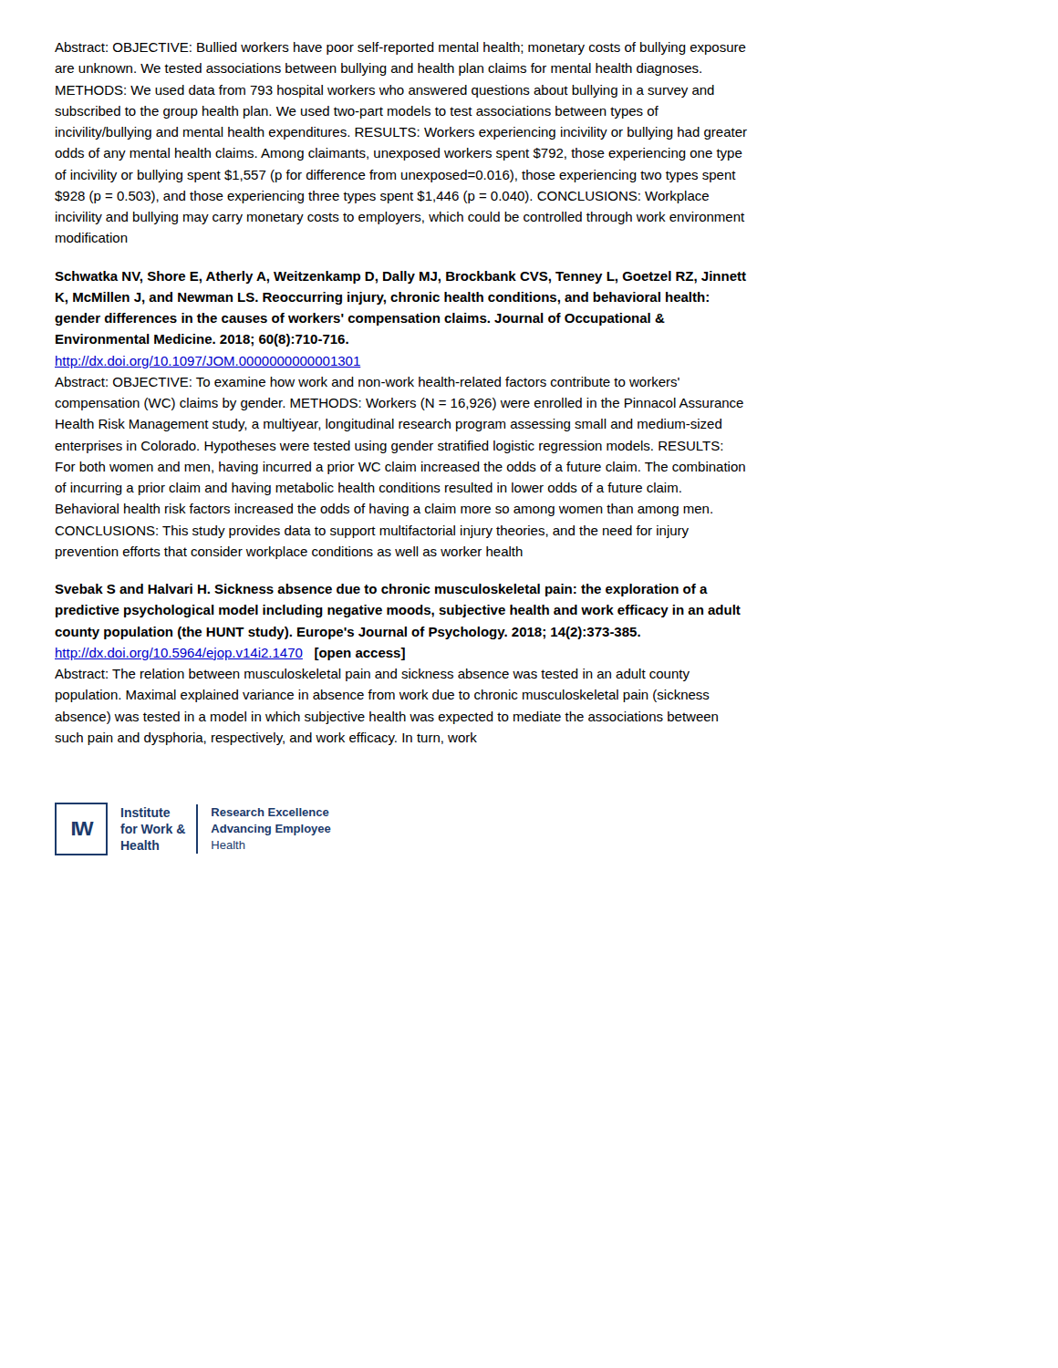Abstract: OBJECTIVE: Bullied workers have poor self-reported mental health; monetary costs of bullying exposure are unknown. We tested associations between bullying and health plan claims for mental health diagnoses. METHODS: We used data from 793 hospital workers who answered questions about bullying in a survey and subscribed to the group health plan. We used two-part models to test associations between types of incivility/bullying and mental health expenditures. RESULTS: Workers experiencing incivility or bullying had greater odds of any mental health claims. Among claimants, unexposed workers spent $792, those experiencing one type of incivility or bullying spent $1,557 (p for difference from unexposed=0.016), those experiencing two types spent $928 (p = 0.503), and those experiencing three types spent $1,446 (p = 0.040). CONCLUSIONS: Workplace incivility and bullying may carry monetary costs to employers, which could be controlled through work environment modification
Schwatka NV, Shore E, Atherly A, Weitzenkamp D, Dally MJ, Brockbank CVS, Tenney L, Goetzel RZ, Jinnett K, McMillen J, and Newman LS. Reoccurring injury, chronic health conditions, and behavioral health: gender differences in the causes of workers' compensation claims. Journal of Occupational & Environmental Medicine. 2018; 60(8):710-716.
http://dx.doi.org/10.1097/JOM.0000000000001301
Abstract: OBJECTIVE: To examine how work and non-work health-related factors contribute to workers' compensation (WC) claims by gender. METHODS: Workers (N = 16,926) were enrolled in the Pinnacol Assurance Health Risk Management study, a multiyear, longitudinal research program assessing small and medium-sized enterprises in Colorado. Hypotheses were tested using gender stratified logistic regression models. RESULTS: For both women and men, having incurred a prior WC claim increased the odds of a future claim. The combination of incurring a prior claim and having metabolic health conditions resulted in lower odds of a future claim. Behavioral health risk factors increased the odds of having a claim more so among women than among men. CONCLUSIONS: This study provides data to support multifactorial injury theories, and the need for injury prevention efforts that consider workplace conditions as well as worker health
Svebak S and Halvari H. Sickness absence due to chronic musculoskeletal pain: the exploration of a predictive psychological model including negative moods, subjective health and work efficacy in an adult county population (the HUNT study). Europe's Journal of Psychology. 2018; 14(2):373-385.
http://dx.doi.org/10.5964/ejop.v14i2.1470 [open access]
Abstract: The relation between musculoskeletal pain and sickness absence was tested in an adult county population. Maximal explained variance in absence from work due to chronic musculoskeletal pain (sickness absence) was tested in a model in which subjective health was expected to mediate the associations between such pain and dysphoria, respectively, and work efficacy. In turn, work
IW
Institute
for Work &
Health
Research Excellence Advancing Employee Health